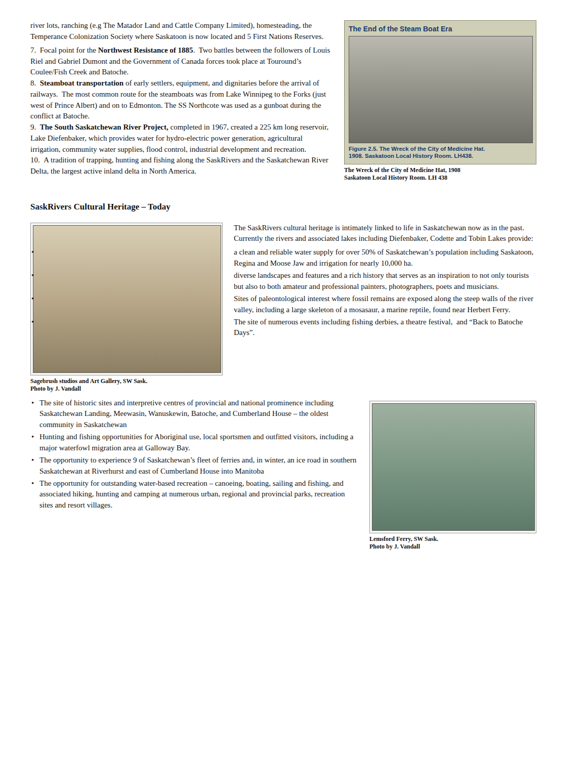The End of the Steam Boat Era
Figure 2.5. The Wreck of the City of Medicine Hat.
1908. Saskatoon Local History Room. LH438.
The Wreck of the City of Medicine Hat, 1908
Saskatoon Local History Room. LH 438
river lots, ranching (e.g The Matador Land and Cattle Company Limited), homesteading, the Temperance Colonization Society where Saskatoon is now located and 5 First Nations Reserves.
7. Focal point for the Northwest Resistance of 1885. Two battles between the followers of Louis Riel and Gabriel Dumont and the Government of Canada forces took place at Touround’s Coulee/Fish Creek and Batoche.
8. Steamboat transportation of early settlers, equipment, and dignitaries before the arrival of railways. The most common route for the steamboats was from Lake Winnipeg to the Forks (just west of Prince Albert) and on to Edmonton. The SS Northcote was used as a gunboat during the conflict at Batoche.
9. The South Saskatchewan River Project, completed in 1967, created a 225 km long reservoir, Lake Diefenbaker, which provides water for hydro-electric power generation, agricultural irrigation, community water supplies, flood control, industrial development and recreation.
10. A tradition of trapping, hunting and fishing along the SaskRivers and the Saskatchewan River Delta, the largest active inland delta in North America.
SaskRivers Cultural Heritage – Today
Sagebrush studios and Art Gallery, SW Sask.
Photo by J. Vandall
The SaskRivers cultural heritage is intimately linked to life in Saskatchewan now as in the past. Currently the rivers and associated lakes including Diefenbaker, Codette and Tobin Lakes provide:
a clean and reliable water supply for over 50% of Saskatchewan’s population including Saskatoon, Regina and Moose Jaw and irrigation for nearly 10,000 ha.
diverse landscapes and features and a rich history that serves as an inspiration to not only tourists but also to both amateur and professional painters, photographers, poets and musicians.
Sites of paleontological interest where fossil remains are exposed along the steep walls of the river valley, including a large skeleton of a mosasaur, a marine reptile, found near Herbert Ferry.
The site of numerous events including fishing derbies, a theatre festival, and “Back to Batoche Days”.
Lemsford Ferry, SW Sask.
Photo by J. Vandall
The site of historic sites and interpretive centres of provincial and national prominence including Saskatchewan Landing, Meewasin, Wanuskewin, Batoche, and Cumberland House – the oldest community in Saskatchewan
Hunting and fishing opportunities for Aboriginal use, local sportsmen and outfitted visitors, including a major waterfowl migration area at Galloway Bay.
The opportunity to experience 9 of Saskatchewan’s fleet of ferries and, in winter, an ice road in southern Saskatchewan at Riverhurst and east of Cumberland House into Manitoba
The opportunity for outstanding water-based recreation – canoeing, boating, sailing and fishing, and associated hiking, hunting and camping at numerous urban, regional and provincial parks, recreation sites and resort villages.